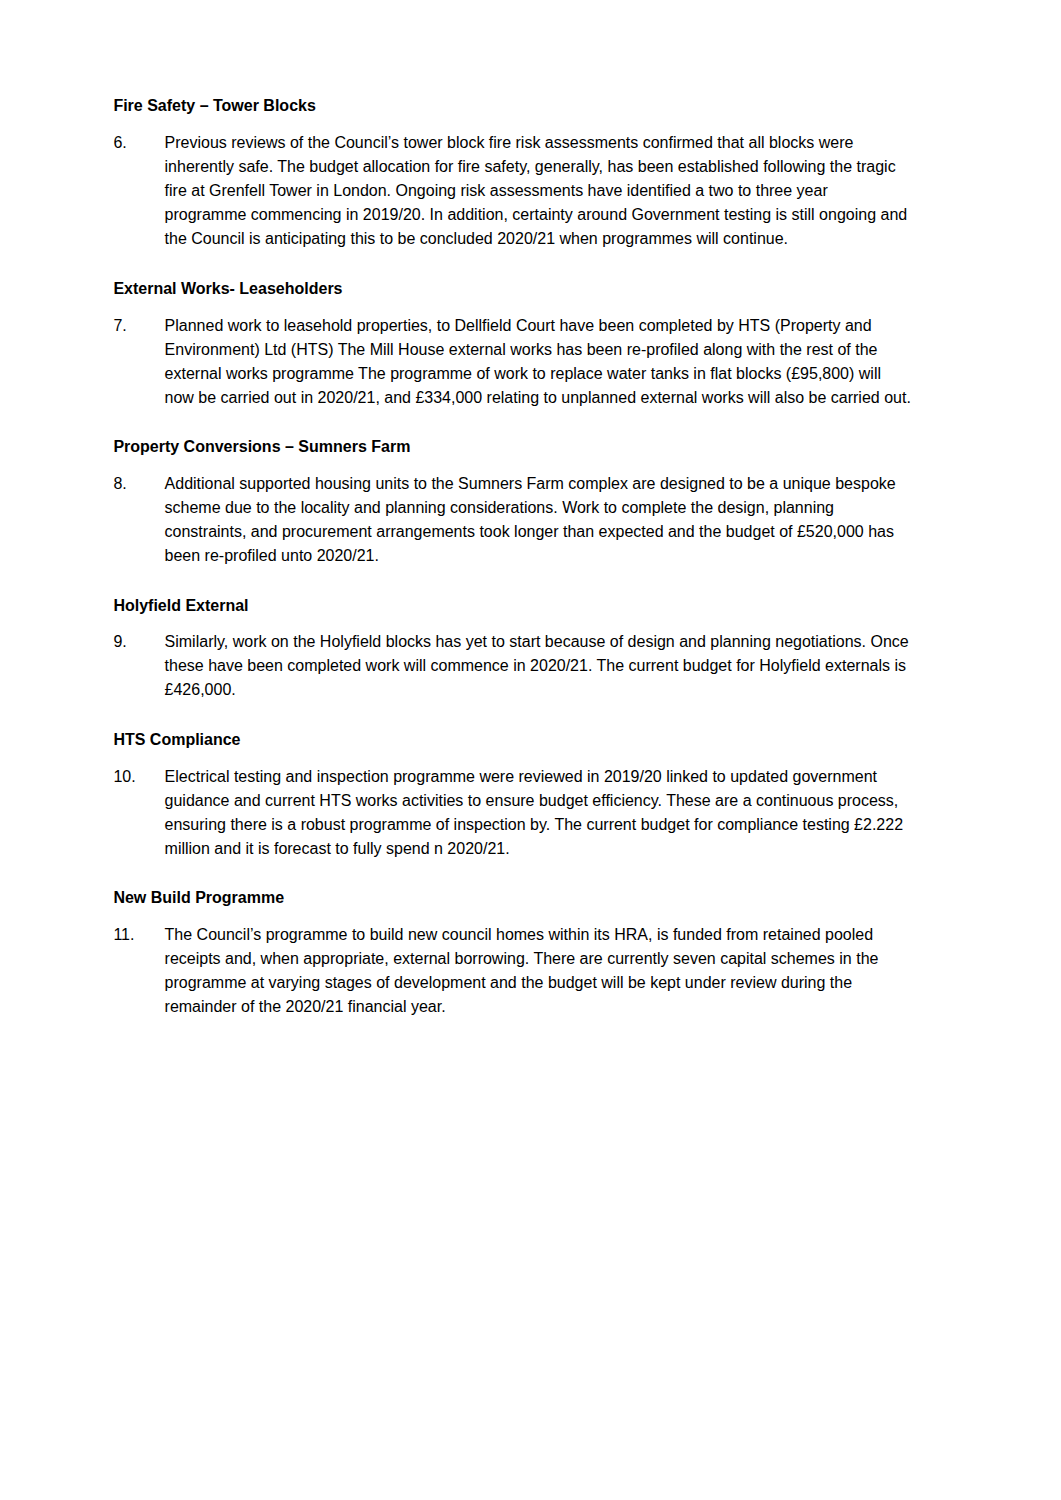Fire Safety – Tower Blocks
6. Previous reviews of the Council’s tower block fire risk assessments confirmed that all blocks were inherently safe. The budget allocation for fire safety, generally, has been established following the tragic fire at Grenfell Tower in London. Ongoing risk assessments have identified a two to three year programme commencing in 2019/20. In addition, certainty around Government testing is still ongoing and the Council is anticipating this to be concluded 2020/21 when programmes will continue.
External Works- Leaseholders
7. Planned work to leasehold properties, to Dellfield Court have been completed by HTS (Property and Environment) Ltd (HTS) The Mill House external works has been re-profiled along with the rest of the external works programme The programme of work to replace water tanks in flat blocks (£95,800) will now be carried out in 2020/21, and £334,000 relating to unplanned external works will also be carried out.
Property Conversions – Sumners Farm
8. Additional supported housing units to the Sumners Farm complex are designed to be a unique bespoke scheme due to the locality and planning considerations. Work to complete the design, planning constraints, and procurement arrangements took longer than expected and the budget of £520,000 has been re-profiled unto 2020/21.
Holyfield External
9. Similarly, work on the Holyfield blocks has yet to start because of design and planning negotiations. Once these have been completed work will commence in 2020/21. The current budget for Holyfield externals is £426,000.
HTS Compliance
10. Electrical testing and inspection programme were reviewed in 2019/20 linked to updated government guidance and current HTS works activities to ensure budget efficiency. These are a continuous process, ensuring there is a robust programme of inspection by. The current budget for compliance testing £2.222 million and it is forecast to fully spend n 2020/21.
New Build Programme
11. The Council’s programme to build new council homes within its HRA, is funded from retained pooled receipts and, when appropriate, external borrowing. There are currently seven capital schemes in the programme at varying stages of development and the budget will be kept under review during the remainder of the 2020/21 financial year.